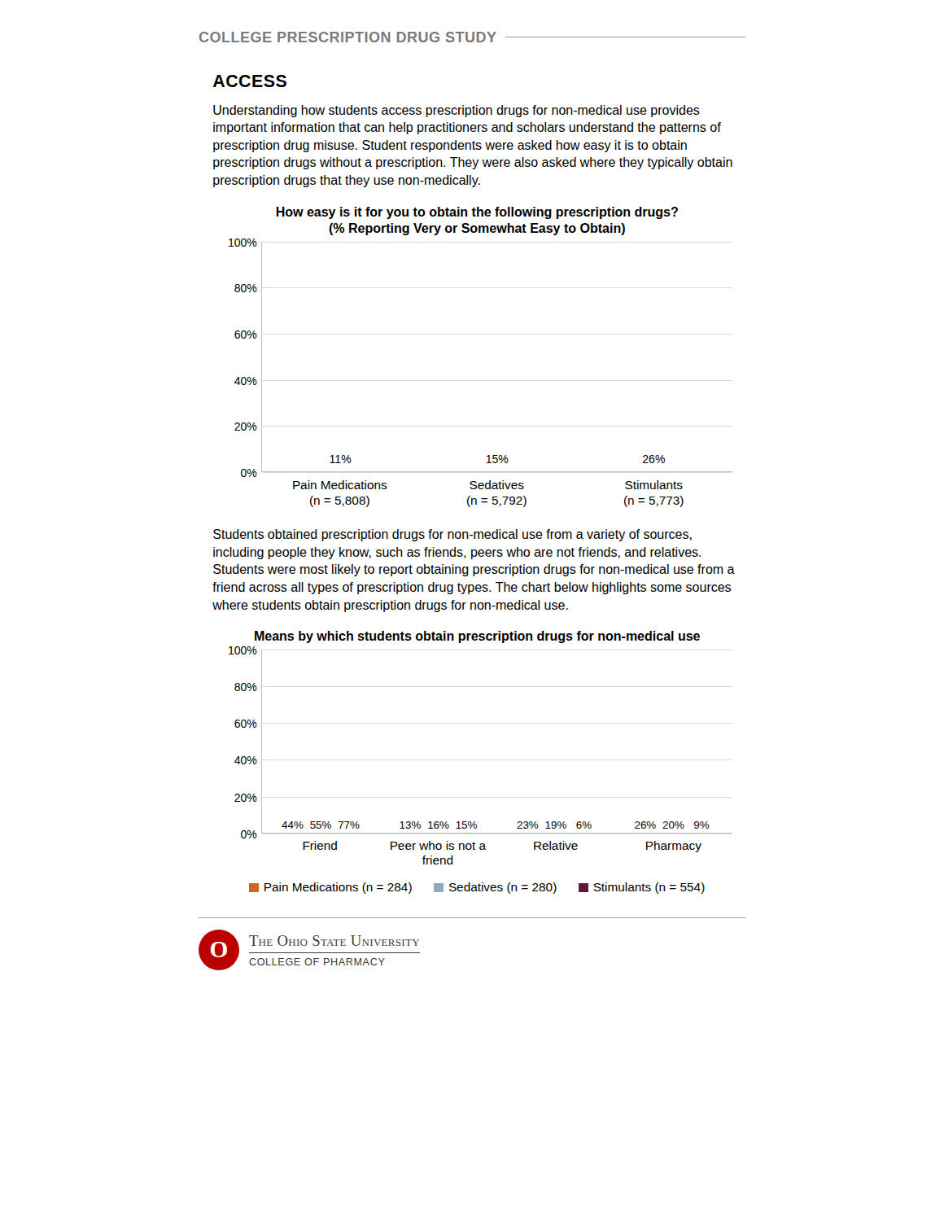College Prescription Drug Study
ACCESS
Understanding how students access prescription drugs for non-medical use provides important information that can help practitioners and scholars understand the patterns of prescription drug misuse. Student respondents were asked how easy it is to obtain prescription drugs without a prescription. They were also asked where they typically obtain prescription drugs that they use non-medically.
How easy is it for you to obtain the following prescription drugs?
(% Reporting Very or Somewhat Easy to Obtain)
100%
80%
60%
40%
20%
0%
11%
15%
26%
Pain Medications
(n = 5,808)
Sedatives
(n = 5,792)
Stimulants
(n = 5,773)
Students obtained prescription drugs for non-medical use from a variety of sources, including people they know, such as friends, peers who are not friends, and relatives. Students were most likely to report obtaining prescription drugs for non-medical use from a friend across all types of prescription drug types. The chart below highlights some sources where students obtain prescription drugs for non-medical use.
Means by which students obtain prescription drugs for non-medical use
100%
80%
60%
40%
20%
0%
44%
55%
77%
13%
16%
15%
23%
19%
6%
26%
20%
9%
Friend
Peer who is not a
friend
Relative
Pharmacy
Pain Medications (n = 284)
Sedatives (n = 280)
Stimulants (n = 554)
The Ohio State University
COLLEGE OF PHARMACY